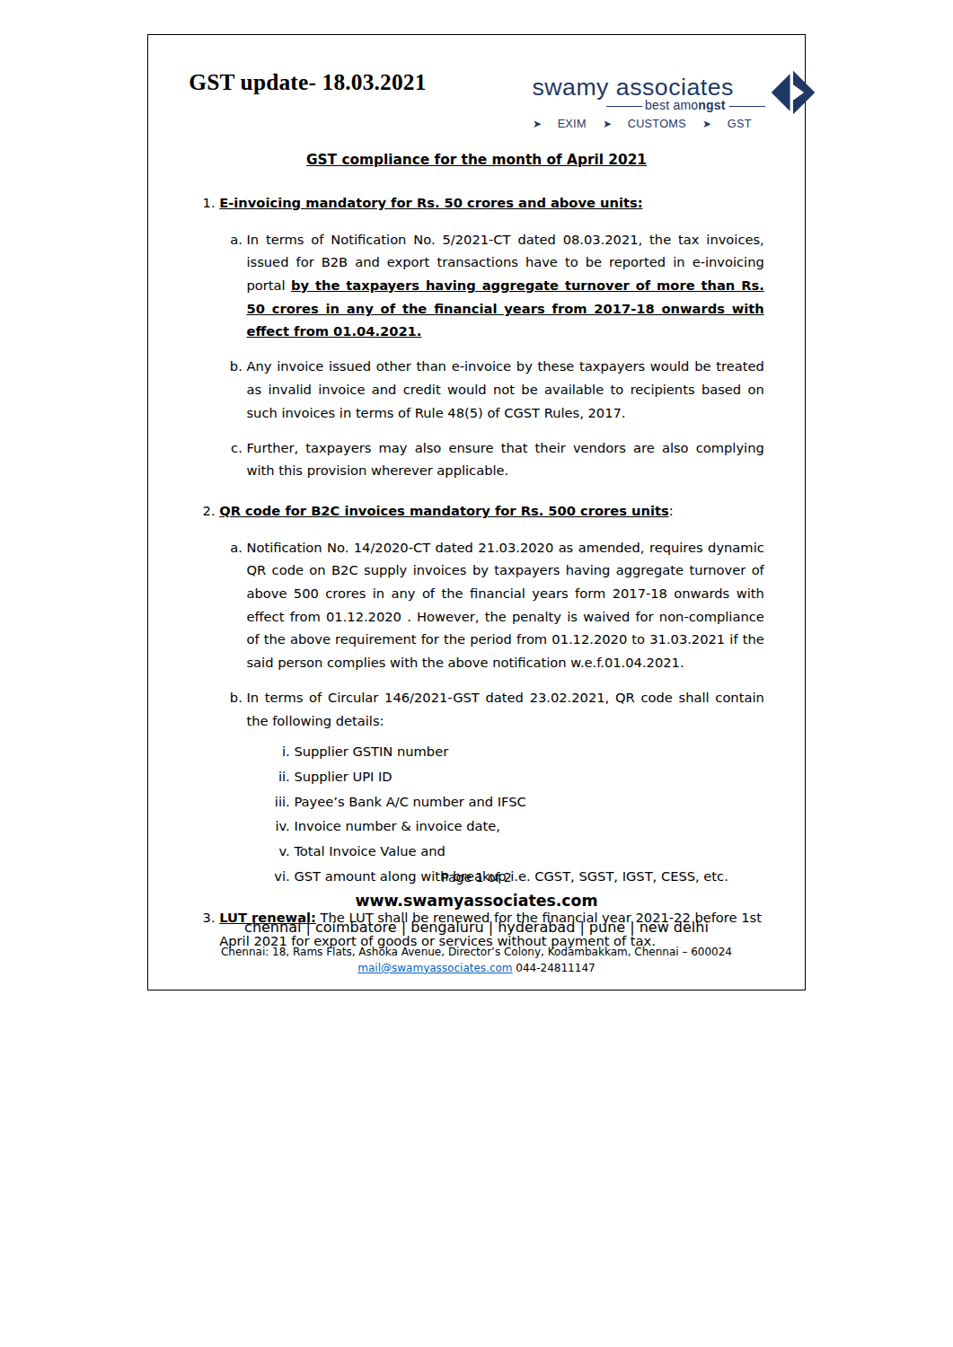GST update- 18.03.2021
swamy associates
——— best amongst ———
➤ EXIM ➤ CUSTOMS ➤ GST
GST compliance for the month of April 2021
E-invoicing mandatory for Rs. 50 crores and above units:
In terms of Notification No. 5/2021-CT dated 08.03.2021, the tax invoices, issued for B2B and export transactions have to be reported in e-invoicing portal by the taxpayers having aggregate turnover of more than Rs. 50 crores in any of the financial years from 2017-18 onwards with effect from 01.04.2021.
Any invoice issued other than e-invoice by these taxpayers would be treated as invalid invoice and credit would not be available to recipients based on such invoices in terms of Rule 48(5) of CGST Rules, 2017.
Further, taxpayers may also ensure that their vendors are also complying with this provision wherever applicable.
QR code for B2C invoices mandatory for Rs. 500 crores units:
Notification No. 14/2020-CT dated 21.03.2020 as amended, requires dynamic QR code on B2C supply invoices by taxpayers having aggregate turnover of above 500 crores in any of the financial years form 2017-18 onwards with effect from 01.12.2020 . However, the penalty is waived for non-compliance of the above requirement for the period from 01.12.2020 to 31.03.2021 if the said person complies with the above notification w.e.f.01.04.2021.
In terms of Circular 146/2021-GST dated 23.02.2021, QR code shall contain the following details:
Supplier GSTIN number
Supplier UPI ID
Payee’s Bank A/C number and IFSC
Invoice number & invoice date,
Total Invoice Value and
GST amount along with breakup i.e. CGST, SGST, IGST, CESS, etc.
LUT renewal: The LUT shall be renewed for the financial year 2021-22 before 1st April 2021 for export of goods or services without payment of tax.
Page 1 of 2
www.swamyassociates.com
chennai | coimbatore | bengaluru | hyderabad | pune | new delhi
Chennai: 18, Rams Flats, Ashoka Avenue, Director’s Colony, Kodambakkam, Chennai – 600024
mail@swamyassociates.com 044-24811147